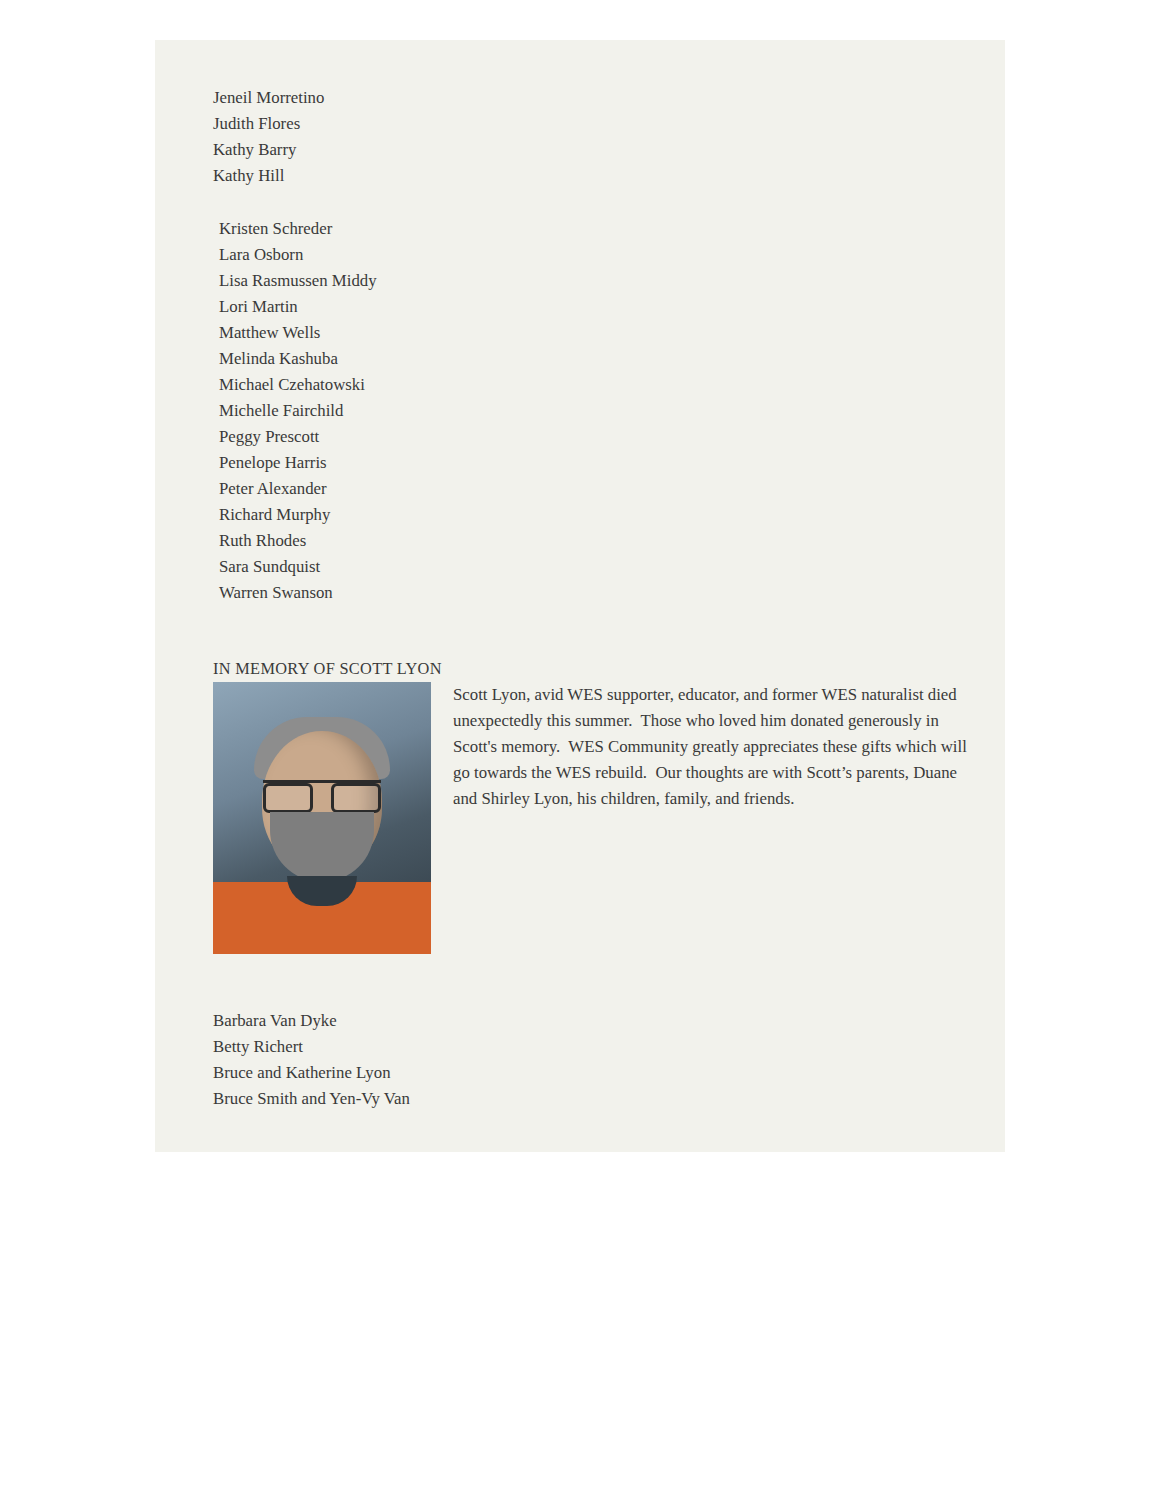Jeneil Morretino
Judith Flores
Kathy Barry
Kathy Hill
Kristen Schreder
Lara Osborn
Lisa Rasmussen Middy
Lori Martin
Matthew Wells
Melinda Kashuba
Michael Czehatowski
Michelle Fairchild
Peggy Prescott
Penelope Harris
Peter Alexander
Richard Murphy
Ruth Rhodes
Sara Sundquist
Warren Swanson
In Memory of Scott Lyon
Scott Lyon, avid WES supporter, educator, and former WES naturalist died unexpectedly this summer. Those who loved him donated generously in Scott's memory. WES Community greatly appreciates these gifts which will go towards the WES rebuild. Our thoughts are with Scott’s parents, Duane and Shirley Lyon, his children, family, and friends.
Barbara Van Dyke
Betty Richert
Bruce and Katherine Lyon
Bruce Smith and Yen-Vy Van